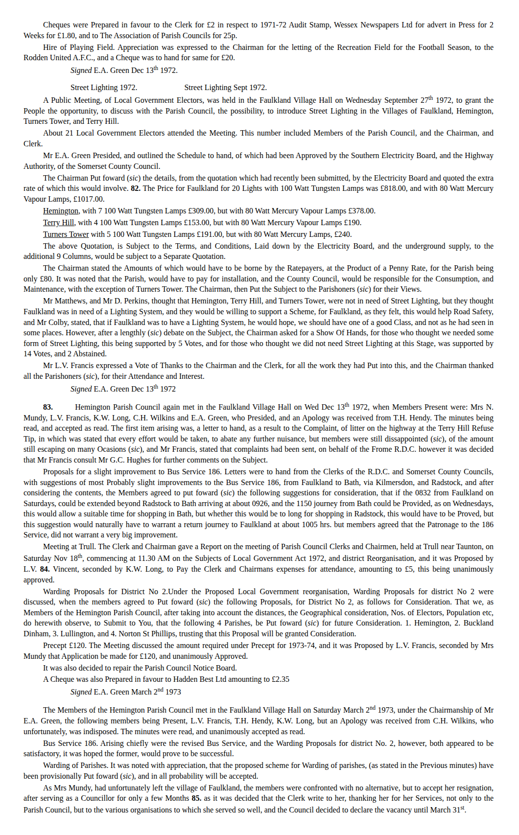Cheques were Prepared in favour to the Clerk for £2 in respect to 1971-72 Audit Stamp, Wessex Newspapers Ltd for advert in Press for 2 Weeks for £1.80, and to The Association of Parish Councils for 25p.
Hire of Playing Field. Appreciation was expressed to the Chairman for the letting of the Recreation Field for the Football Season, to the Rodden United A.F.C., and a Cheque was to hand for same for £20.
Signed E.A. Green Dec 13th 1972.
Street Lighting 1972.Street Lighting Sept 1972.
A Public Meeting, of Local Government Electors, was held in the Faulkland Village Hall on Wednesday September 27th 1972, to grant the People the opportunity, to discuss with the Parish Council, the possibility, to introduce Street Lighting in the Villages of Faulkland, Hemington, Turners Tower, and Terry Hill.
About 21 Local Government Electors attended the Meeting. This number included Members of the Parish Council, and the Chairman, and Clerk.
Mr E.A. Green Presided, and outlined the Schedule to hand, of which had been Approved by the Southern Electricity Board, and the Highway Authority, of the Somerset County Council.
The Chairman Put foward (sic) the details, from the quotation which had recently been submitted, by the Electricity Board and quoted the extra rate of which this would involve. 82. The Price for Faulkland for 20 Lights with 100 Watt Tungsten Lamps was £818.00, and with 80 Watt Mercury Vapour Lamps, £1017.00.
Hemington, with 7 100 Watt Tungsten Lamps £309.00, but with 80 Watt Mercury Vapour Lamps £378.00.
Terry Hill, with 4 100 Watt Tungsten Lamps £153.00, but with 80 Watt Mercury Vapour Lamps £190.
Turners Tower with 5 100 Watt Tungsten Lamps £191.00, but with 80 Watt Mercury Lamps, £240.
The above Quotation, is Subject to the Terms, and Conditions, Laid down by the Electricity Board, and the underground supply, to the additional 9 Columns, would be subject to a Separate Quotation.
The Chairman stated the Amounts of which would have to be borne by the Ratepayers, at the Product of a Penny Rate, for the Parish being only £80. It was noted that the Parish, would have to pay for installation, and the County Council, would be responsible for the Consumption, and Maintenance, with the exception of Turners Tower. The Chairman, then Put the Subject to the Parishoners (sic) for their Views.
Mr Matthews, and Mr D. Perkins, thought that Hemington, Terry Hill, and Turners Tower, were not in need of Street Lighting, but they thought Faulkland was in need of a Lighting System, and they would be willing to support a Scheme, for Faulkland, as they felt, this would help Road Safety, and Mr Colby, stated, that if Faulkland was to have a Lighting System, he would hope, we should have one of a good Class, and not as he had seen in some places. However, after a lengthly (sic) debate on the Subject, the Chairman asked for a Show Of Hands, for those who thought we needed some form of Street Lighting, this being supported by 5 Votes, and for those who thought we did not need Street Lighting at this Stage, was supported by 14 Votes, and 2 Abstained.
Mr L.V. Francis expressed a Vote of Thanks to the Chairman and the Clerk, for all the work they had Put into this, and the Chairman thanked all the Parishoners (sic), for their Attendance and Interest.
Signed E.A. Green Dec 13th 1972
83. Hemington Parish Council again met in the Faulkland Village Hall on Wed Dec 13th 1972, when Members Present were: Mrs N. Mundy, L.V. Francis, K.W. Long, C.H. Wilkins and E.A. Green, who Presided, and an Apology was received from T.H. Hendy. The minutes being read, and accepted as read. The first item arising was, a letter to hand, as a result to the Complaint, of litter on the highway at the Terry Hill Refuse Tip, in which was stated that every effort would be taken, to abate any further nuisance, but members were still dissappointed (sic), of the amount still escaping on many Ocasions (sic), and Mr Francis, stated that complaints had been sent, on behalf of the Frome R.D.C. however it was decided that Mr Francis consult Mr G.C. Hughes for further comments on the Subject.
Proposals for a slight improvement to Bus Service 186. Letters were to hand from the Clerks of the R.D.C. and Somerset County Councils, with suggestions of most Probably slight improvements to the Bus Service 186, from Faulkland to Bath, via Kilmersdon, and Radstock, and after considering the contents, the Members agreed to put foward (sic) the following suggestions for consideration, that if the 0832 from Faulkland on Saturdays, could be extended beyond Radstock to Bath arriving at about 0926, and the 1150 journey from Bath could be Provided, as on Wednesdays, this would allow a suitable time for shopping in Bath, but whether this would be to long for shopping in Radstock, this would have to be Proved, but this suggestion would naturally have to warrant a return journey to Faulkland at about 1005 hrs. but members agreed that the Patronage to the 186 Service, did not warrant a very big improvement.
Meeting at Trull. The Clerk and Chairman gave a Report on the meeting of Parish Council Clerks and Chairmen, held at Trull near Taunton, on Saturday Nov 18th, commencing at 11.30 AM on the Subjects of Local Government Act 1972, and district Reorganisation, and it was Proposed by L.V. 84. Vincent, seconded by K.W. Long, to Pay the Clerk and Chairmans expenses for attendance, amounting to £5, this being unanimously approved.
Warding Proposals for District No 2.Under the Proposed Local Government reorganisation, Warding Proposals for district No 2 were discussed, when the members agreed to Put foward (sic) the following Proposals, for District No 2, as follows for Consideration. That we, as Members of the Hemington Parish Council, after taking into account the distances, the Geographical consideration, Nos. of Electors, Population etc, do herewith observe, to Submit to You, that the following 4 Parishes, be Put foward (sic) for future Consideration. 1. Hemington, 2. Buckland Dinham, 3. Lullington, and 4. Norton St Phillips, trusting that this Proposal will be granted Consideration.
Precept £120. The Meeting discussed the amount required under Precept for 1973-74, and it was Proposed by L.V. Francis, seconded by Mrs Mundy that Application be made for £120, and unanimously Approved.
It was also decided to repair the Parish Council Notice Board.
A Cheque was also Prepared in favour to Hadden Best Ltd amounting to £2.35
Signed E.A. Green March 2nd 1973
The Members of the Hemington Parish Council met in the Faulkland Village Hall on Saturday March 2nd 1973, under the Chairmanship of Mr E.A. Green, the following members being Present, L.V. Francis, T.H. Hendy, K.W. Long, but an Apology was received from C.H. Wilkins, who unfortunately, was indisposed. The minutes were read, and unanimously accepted as read.
Bus Service 186. Arising chiefly were the revised Bus Service, and the Warding Proposals for district No. 2, however, both appeared to be satisfactory, it was hoped the former, would prove to be successful.
Warding of Parishes. It was noted with appreciation, that the proposed scheme for Warding of parishes, (as stated in the Previous minutes) have been provisionally Put foward (sic), and in all probability will be accepted.
As Mrs Mundy, had unfortunately left the village of Faulkland, the members were confronted with no alternative, but to accept her resignation, after serving as a Councillor for only a few Months 85. as it was decided that the Clerk write to her, thanking her for her Services, not only to the Parish Council, but to the various organisations to which she served so well, and the Council decided to declare the vacancy until March 31st.